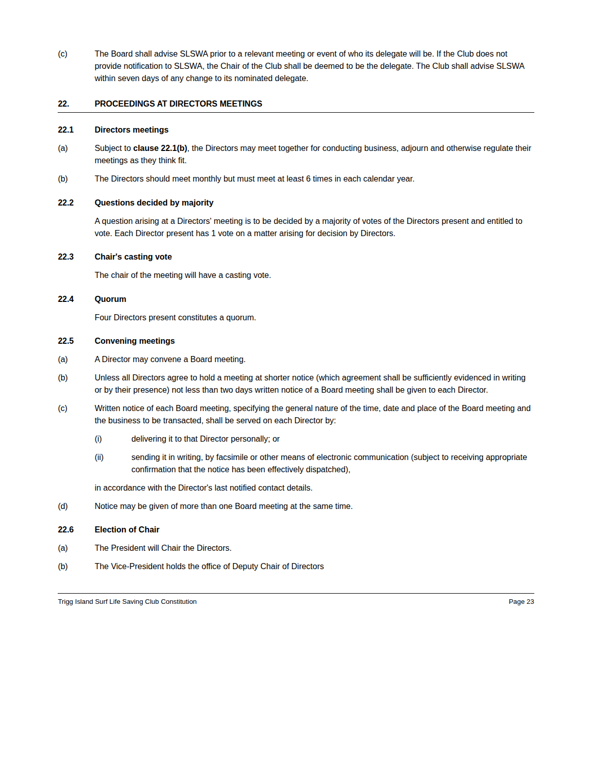(c)
The Board shall advise SLSWA prior to a relevant meeting or event of who its delegate will be. If the Club does not provide notification to SLSWA, the Chair of the Club shall be deemed to be the delegate. The Club shall advise SLSWA within seven days of any change to its nominated delegate.
22. PROCEEDINGS AT DIRECTORS MEETINGS
22.1 Directors meetings
(a)
Subject to clause 22.1(b), the Directors may meet together for conducting business, adjourn and otherwise regulate their meetings as they think fit.
(b)
The Directors should meet monthly but must meet at least 6 times in each calendar year.
22.2 Questions decided by majority
A question arising at a Directors' meeting is to be decided by a majority of votes of the Directors present and entitled to vote. Each Director present has 1 vote on a matter arising for decision by Directors.
22.3 Chair's casting vote
The chair of the meeting will have a casting vote.
22.4 Quorum
Four Directors present constitutes a quorum.
22.5 Convening meetings
(a)
A Director may convene a Board meeting.
(b)
Unless all Directors agree to hold a meeting at shorter notice (which agreement shall be sufficiently evidenced in writing or by their presence) not less than two days written notice of a Board meeting shall be given to each Director.
(c)
Written notice of each Board meeting, specifying the general nature of the time, date and place of the Board meeting and the business to be transacted, shall be served on each Director by:
(i)
delivering it to that Director personally; or
(ii)
sending it in writing, by facsimile or other means of electronic communication (subject to receiving appropriate confirmation that the notice has been effectively dispatched),
in accordance with the Director's last notified contact details.
(d)
Notice may be given of more than one Board meeting at the same time.
22.6 Election of Chair
(a)
The President will Chair the Directors.
(b)
The Vice-President holds the office of Deputy Chair of Directors
Trigg Island Surf Life Saving Club Constitution Page 23